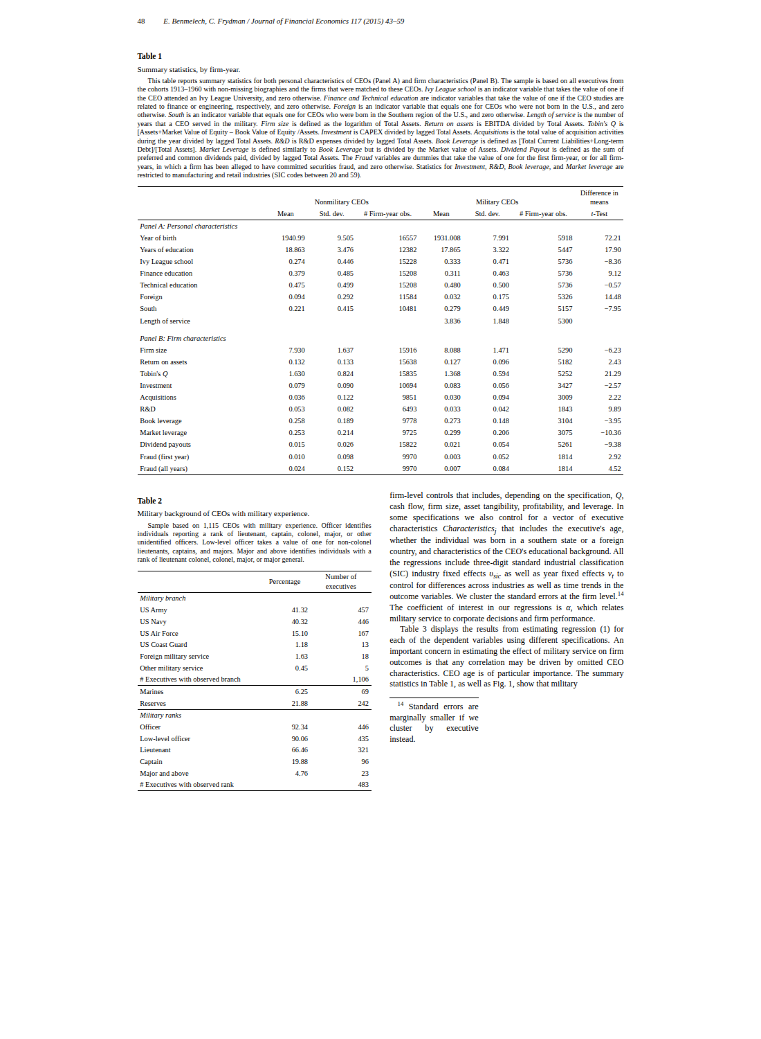48
E. Benmelech, C. Frydman / Journal of Financial Economics 117 (2015) 43–59
Table 1
Summary statistics, by firm-year.
This table reports summary statistics for both personal characteristics of CEOs (Panel A) and firm characteristics (Panel B). The sample is based on all executives from the cohorts 1913–1960 with non-missing biographies and the firms that were matched to these CEOs. Ivy League school is an indicator variable that takes the value of one if the CEO attended an Ivy League University, and zero otherwise. Finance and Technical education are indicator variables that take the value of one if the CEO studies are related to finance or engineering, respectively, and zero otherwise. Foreign is an indicator variable that equals one for CEOs who were not born in the U.S., and zero otherwise. South is an indicator variable that equals one for CEOs who were born in the Southern region of the U.S., and zero otherwise. Length of service is the number of years that a CEO served in the military. Firm size is defined as the logarithm of Total Assets. Return on assets is EBITDA divided by Total Assets. Tobin's Q is [Assets+Market Value of Equity – Book Value of Equity /Assets. Investment is CAPEX divided by lagged Total Assets. Acquisitions is the total value of acquisition activities during the year divided by lagged Total Assets. R&D is R&D expenses divided by lagged Total Assets. Book Leverage is defined as [Total Current Liabilities+Long-term Debt]/[Total Assets]. Market Leverage is defined similarly to Book Leverage but is divided by the Market value of Assets. Dividend Payout is defined as the sum of preferred and common dividends paid, divided by lagged Total Assets. The Fraud variables are dummies that take the value of one for the first firm-year, or for all firm-years, in which a firm has been alleged to have committed securities fraud, and zero otherwise. Statistics for Investment, R&D, Book leverage, and Market leverage are restricted to manufacturing and retail industries (SIC codes between 20 and 59).
| | Nonmilitary CEOs | Military CEOs | Difference in means |
| --- | --- | --- | --- |
| | Mean | Std. dev. | # Firm-year obs. | Mean | Std. dev. | # Firm-year obs. | t -Test |
| Panel A: Personal characteristics |
| Year of birth | 1940.99 | 9.505 | 16557 | 1931.008 | 7.991 | 5918 | 72.21 |
| Years of education | 18.863 | 3.476 | 12382 | 17.865 | 3.322 | 5447 | 17.90 |
| Ivy League school | 0.274 | 0.446 | 15228 | 0.333 | 0.471 | 5736 | −8.36 |
| Finance education | 0.379 | 0.485 | 15208 | 0.311 | 0.463 | 5736 | 9.12 |
| Technical education | 0.475 | 0.499 | 15208 | 0.480 | 0.500 | 5736 | −0.57 |
| Foreign | 0.094 | 0.292 | 11584 | 0.032 | 0.175 | 5326 | 14.48 |
| South | 0.221 | 0.415 | 10481 | 0.279 | 0.449 | 5157 | −7.95 |
| Length of service | | | | 3.836 | 1.848 | 5300 | |
| Panel B: Firm characteristics |
| Firm size | 7.930 | 1.637 | 15916 | 8.088 | 1.471 | 5290 | −6.23 |
| Return on assets | 0.132 | 0.133 | 15638 | 0.127 | 0.096 | 5182 | 2.43 |
| Tobin's Q | 1.630 | 0.824 | 15835 | 1.368 | 0.594 | 5252 | 21.29 |
| Investment | 0.079 | 0.090 | 10694 | 0.083 | 0.056 | 3427 | −2.57 |
| Acquisitions | 0.036 | 0.122 | 9851 | 0.030 | 0.094 | 3009 | 2.22 |
| R&D | 0.053 | 0.082 | 6493 | 0.033 | 0.042 | 1843 | 9.89 |
| Book leverage | 0.258 | 0.189 | 9778 | 0.273 | 0.148 | 3104 | −3.95 |
| Market leverage | 0.253 | 0.214 | 9725 | 0.299 | 0.206 | 3075 | −10.36 |
| Dividend payouts | 0.015 | 0.026 | 15822 | 0.021 | 0.054 | 5261 | −9.38 |
| Fraud (first year) | 0.010 | 0.098 | 9970 | 0.003 | 0.052 | 1814 | 2.92 |
| Fraud (all years) | 0.024 | 0.152 | 9970 | 0.007 | 0.084 | 1814 | 4.52 |
Table 2
Military background of CEOs with military experience.
Sample based on 1,115 CEOs with military experience. Officer identifies individuals reporting a rank of lieutenant, captain, colonel, major, or other unidentified officers. Low-level officer takes a value of one for non-colonel lieutenants, captains, and majors. Major and above identifies individuals with a rank of lieutenant colonel, colonel, major, or major general.
| | Percentage | Number of executives |
| --- | --- | --- |
| Military branch |
| US Army | 41.32 | 457 |
| US Navy | 40.32 | 446 |
| US Air Force | 15.10 | 167 |
| US Coast Guard | 1.18 | 13 |
| Foreign military service | 1.63 | 18 |
| Other military service | 0.45 | 5 |
| # Executives with observed branch | | 1,106 |
| Marines | 6.25 | 69 |
| Reserves | 21.88 | 242 |
| Military ranks |
| Officer | 92.34 | 446 |
| Low-level officer | 90.06 | 435 |
| Lieutenant | 66.46 | 321 |
| Captain | 19.88 | 96 |
| Major and above | 4.76 | 23 |
| # Executives with observed rank | | 483 |
firm-level controls that includes, depending on the specification, Q, cash flow, firm size, asset tangibility, profitability, and leverage. In some specifications we also control for a vector of executive characteristics Characteristicsj that includes the executive's age, whether the individual was born in a southern state or a foreign country, and characteristics of the CEO's educational background. All the regressions include three-digit standard industrial classification (SIC) industry fixed effects υsic as well as year fixed effects νt to control for differences across industries as well as time trends in the outcome variables. We cluster the standard errors at the firm level.14 The coefficient of interest in our regressions is α, which relates military service to corporate decisions and firm performance.
Table 3 displays the results from estimating regression (1) for each of the dependent variables using different specifications. An important concern in estimating the effect of military service on firm outcomes is that any correlation may be driven by omitted CEO characteristics. CEO age is of particular importance. The summary statistics in Table 1, as well as Fig. 1, show that military
14 Standard errors are marginally smaller if we cluster by executive instead.